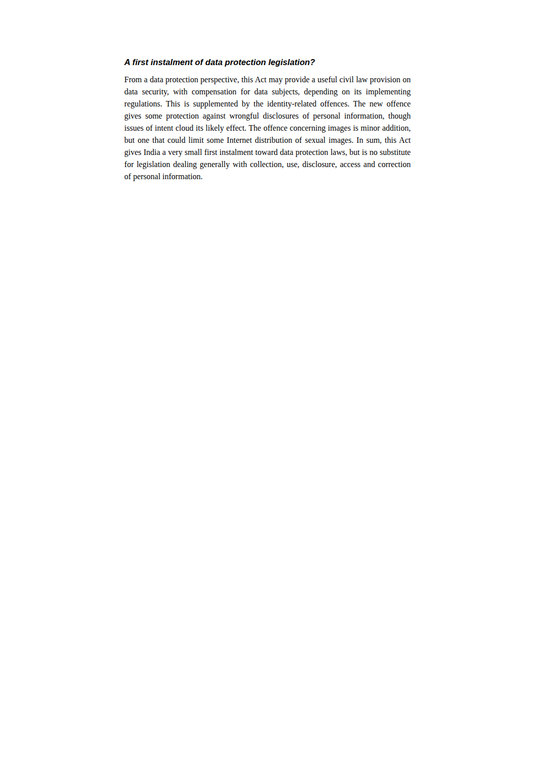A first instalment of data protection legislation?
From a data protection perspective, this Act may provide a useful civil law provision on data security, with compensation for data subjects, depending on its implementing regulations. This is supplemented by the identity-related offences. The new offence gives some protection against wrongful disclosures of personal information, though issues of intent cloud its likely effect. The offence concerning images is minor addition, but one that could limit some Internet distribution of sexual images. In sum, this Act gives India a very small first instalment toward data protection laws, but is no substitute for legislation dealing generally with collection, use, disclosure, access and correction of personal information.